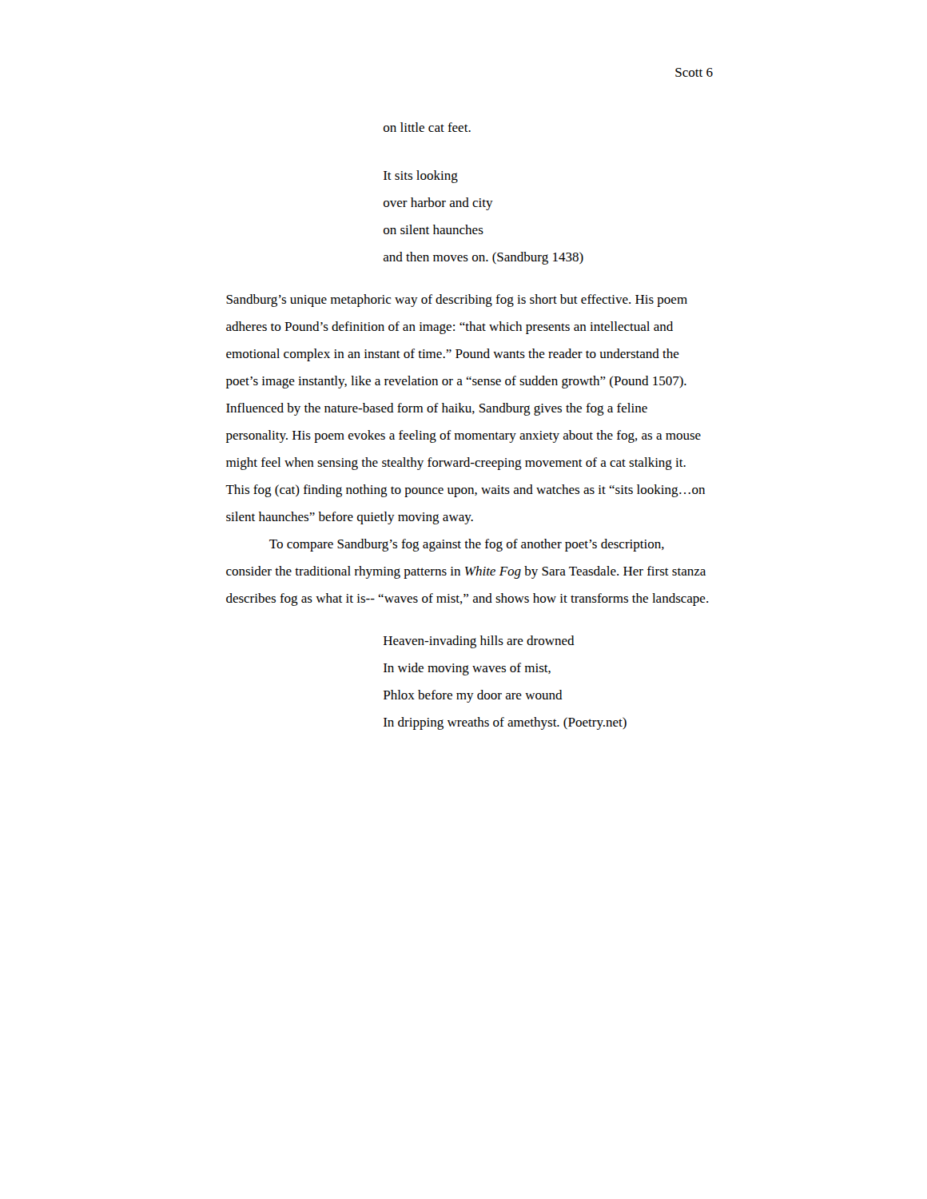Scott 6
on little cat feet.
It sits looking
over harbor and city
on silent haunches
and then moves on. (Sandburg 1438)
Sandburg’s unique metaphoric way of describing fog is short but effective. His poem adheres to Pound’s definition of an image: “that which presents an intellectual and emotional complex in an instant of time.” Pound wants the reader to understand the poet’s image instantly, like a revelation or a “sense of sudden growth” (Pound 1507). Influenced by the nature-based form of haiku, Sandburg gives the fog a feline personality. His poem evokes a feeling of momentary anxiety about the fog, as a mouse might feel when sensing the stealthy forward-creeping movement of a cat stalking it. This fog (cat) finding nothing to pounce upon, waits and watches as it “sits looking…on silent haunches” before quietly moving away.
To compare Sandburg’s fog against the fog of another poet’s description, consider the traditional rhyming patterns in White Fog by Sara Teasdale. Her first stanza describes fog as what it is-- “waves of mist,” and shows how it transforms the landscape.
Heaven-invading hills are drowned
In wide moving waves of mist,
Phlox before my door are wound
In dripping wreaths of amethyst. (Poetry.net)